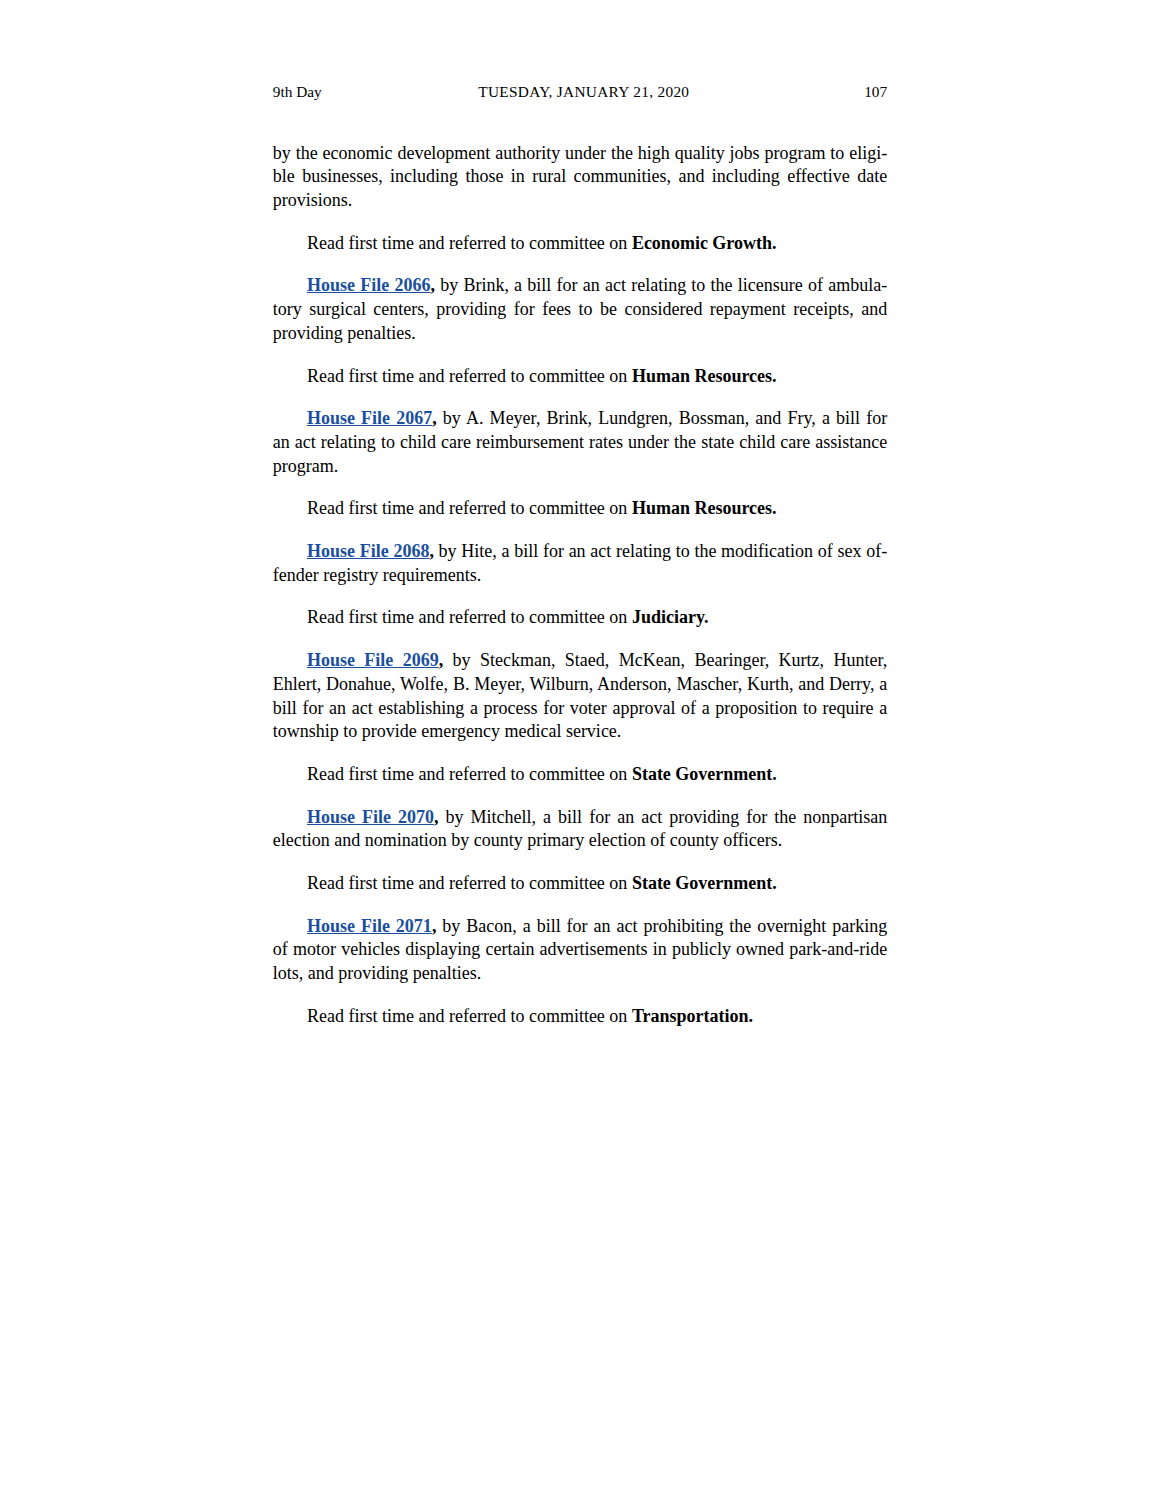9th Day TUESDAY, JANUARY 21, 2020 107
by the economic development authority under the high quality jobs program to eligible businesses, including those in rural communities, and including effective date provisions.
Read first time and referred to committee on Economic Growth.
House File 2066, by Brink, a bill for an act relating to the licensure of ambulatory surgical centers, providing for fees to be considered repayment receipts, and providing penalties.
Read first time and referred to committee on Human Resources.
House File 2067, by A. Meyer, Brink, Lundgren, Bossman, and Fry, a bill for an act relating to child care reimbursement rates under the state child care assistance program.
Read first time and referred to committee on Human Resources.
House File 2068, by Hite, a bill for an act relating to the modification of sex offender registry requirements.
Read first time and referred to committee on Judiciary.
House File 2069, by Steckman, Staed, McKean, Bearinger, Kurtz, Hunter, Ehlert, Donahue, Wolfe, B. Meyer, Wilburn, Anderson, Mascher, Kurth, and Derry, a bill for an act establishing a process for voter approval of a proposition to require a township to provide emergency medical service.
Read first time and referred to committee on State Government.
House File 2070, by Mitchell, a bill for an act providing for the nonpartisan election and nomination by county primary election of county officers.
Read first time and referred to committee on State Government.
House File 2071, by Bacon, a bill for an act prohibiting the overnight parking of motor vehicles displaying certain advertisements in publicly owned park-and-ride lots, and providing penalties.
Read first time and referred to committee on Transportation.